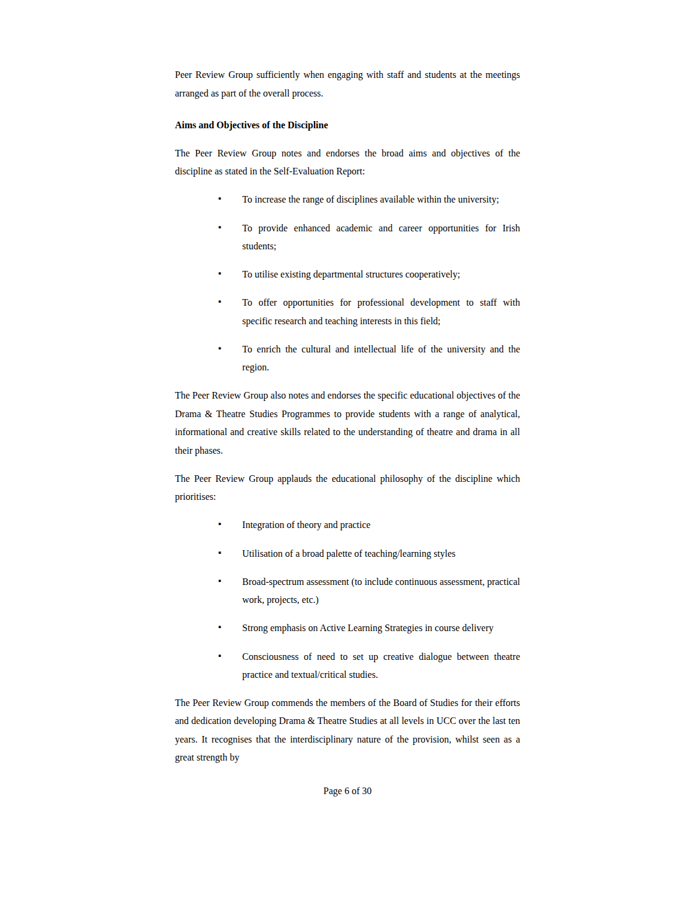Peer Review Group sufficiently when engaging with staff and students at the meetings arranged as part of the overall process.
Aims and Objectives of the Discipline
The Peer Review Group notes and endorses the broad aims and objectives of the discipline as stated in the Self-Evaluation Report:
To increase the range of disciplines available within the university;
To provide enhanced academic and career opportunities for Irish students;
To utilise existing departmental structures cooperatively;
To offer opportunities for professional development to staff with specific research and teaching interests in this field;
To enrich the cultural and intellectual life of the university and the region.
The Peer Review Group also notes and endorses the specific educational objectives of the Drama & Theatre Studies Programmes to provide students with a range of analytical, informational and creative skills related to the understanding of theatre and drama in all their phases.
The Peer Review Group applauds the educational philosophy of the discipline which prioritises:
Integration of theory and practice
Utilisation of a broad palette of teaching/learning styles
Broad-spectrum assessment (to include continuous assessment, practical work, projects, etc.)
Strong emphasis on Active Learning Strategies in course delivery
Consciousness of need to set up creative dialogue between theatre practice and textual/critical studies.
The Peer Review Group commends the members of the Board of Studies for their efforts and dedication developing Drama & Theatre Studies at all levels in UCC over the last ten years. It recognises that the interdisciplinary nature of the provision, whilst seen as a great strength by
Page 6 of 30